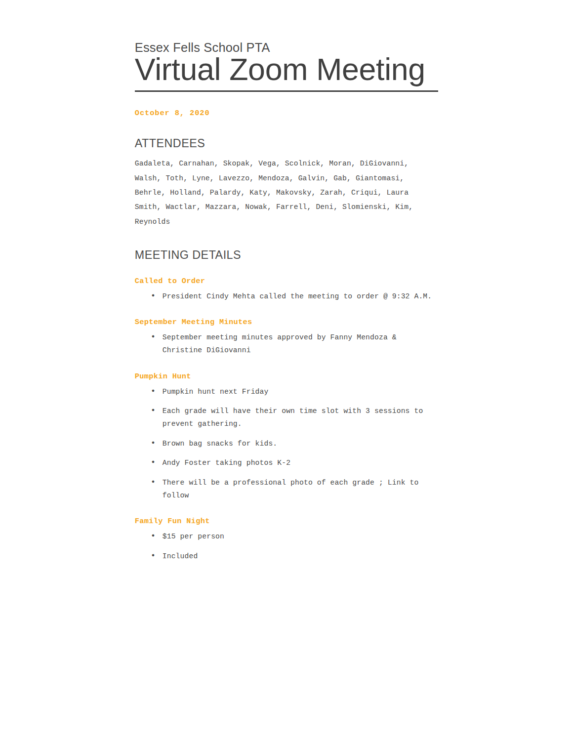Essex Fells School PTA
Virtual Zoom Meeting
October 8, 2020
ATTENDEES
Gadaleta, Carnahan, Skopak, Vega, Scolnick, Moran, DiGiovanni, Walsh, Toth, Lyne, Lavezzo, Mendoza, Galvin, Gab, Giantomasi, Behrle, Holland, Palardy, Katy, Makovsky, Zarah, Criqui, Laura Smith, Wactlar, Mazzara, Nowak, Farrell, Deni, Slomienski, Kim, Reynolds
MEETING DETAILS
Called to Order
President Cindy Mehta called the meeting to order @ 9:32 A.M.
September Meeting Minutes
September meeting minutes approved by Fanny Mendoza & Christine DiGiovanni
Pumpkin Hunt
Pumpkin hunt next Friday
Each grade will have their own time slot with 3 sessions to prevent gathering.
Brown bag snacks for kids.
Andy Foster taking photos K-2
There will be a professional photo of each grade ; Link to follow
Family Fun Night
$15 per person
Included